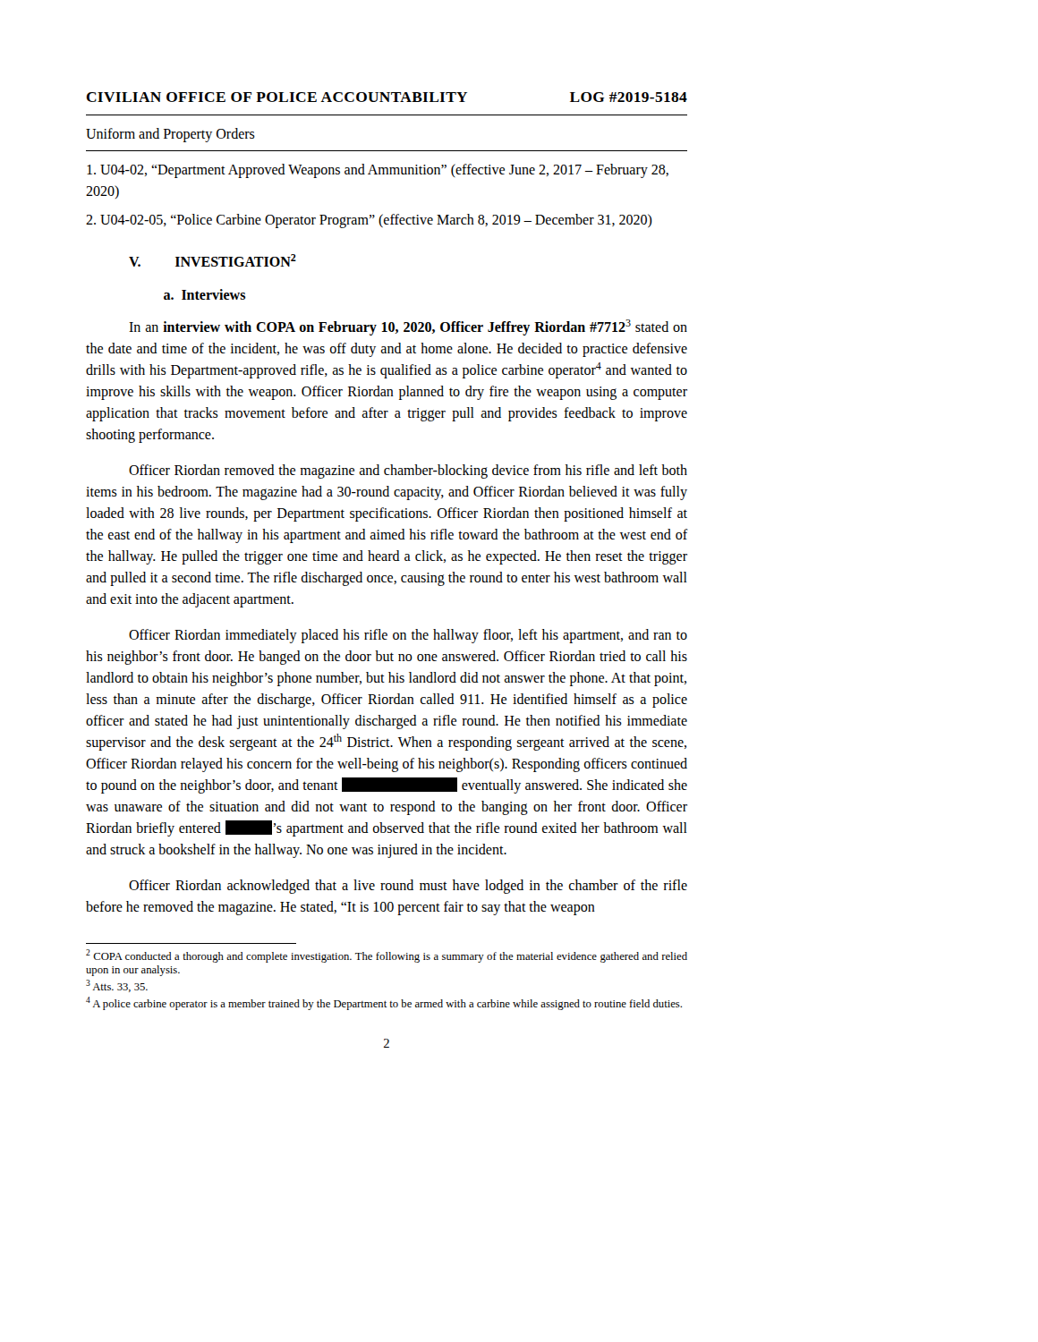CIVILIAN OFFICE OF POLICE ACCOUNTABILITY LOG #2019-5184
Uniform and Property Orders
1. U04-02, “Department Approved Weapons and Ammunition” (effective June 2, 2017 – February 28, 2020)
2. U04-02-05, “Police Carbine Operator Program” (effective March 8, 2019 – December 31, 2020)
V. INVESTIGATION2
a. Interviews
In an interview with COPA on February 10, 2020, Officer Jeffrey Riordan #77123 stated on the date and time of the incident, he was off duty and at home alone. He decided to practice defensive drills with his Department-approved rifle, as he is qualified as a police carbine operator4 and wanted to improve his skills with the weapon. Officer Riordan planned to dry fire the weapon using a computer application that tracks movement before and after a trigger pull and provides feedback to improve shooting performance.
Officer Riordan removed the magazine and chamber-blocking device from his rifle and left both items in his bedroom. The magazine had a 30-round capacity, and Officer Riordan believed it was fully loaded with 28 live rounds, per Department specifications. Officer Riordan then positioned himself at the east end of the hallway in his apartment and aimed his rifle toward the bathroom at the west end of the hallway. He pulled the trigger one time and heard a click, as he expected. He then reset the trigger and pulled it a second time. The rifle discharged once, causing the round to enter his west bathroom wall and exit into the adjacent apartment.
Officer Riordan immediately placed his rifle on the hallway floor, left his apartment, and ran to his neighbor’s front door. He banged on the door but no one answered. Officer Riordan tried to call his landlord to obtain his neighbor’s phone number, but his landlord did not answer the phone. At that point, less than a minute after the discharge, Officer Riordan called 911. He identified himself as a police officer and stated he had just unintentionally discharged a rifle round. He then notified his immediate supervisor and the desk sergeant at the 24th District. When a responding sergeant arrived at the scene, Officer Riordan relayed his concern for the well-being of his neighbor(s). Responding officers continued to pound on the neighbor’s door, and tenant eventually answered. She indicated she was unaware of the situation and did not want to respond to the banging on her front door. Officer Riordan briefly entered ’s apartment and observed that the rifle round exited her bathroom wall and struck a bookshelf in the hallway. No one was injured in the incident.
Officer Riordan acknowledged that a live round must have lodged in the chamber of the rifle before he removed the magazine. He stated, “It is 100 percent fair to say that the weapon
2 COPA conducted a thorough and complete investigation. The following is a summary of the material evidence gathered and relied upon in our analysis.
3 Atts. 33, 35.
4 A police carbine operator is a member trained by the Department to be armed with a carbine while assigned to routine field duties.
2